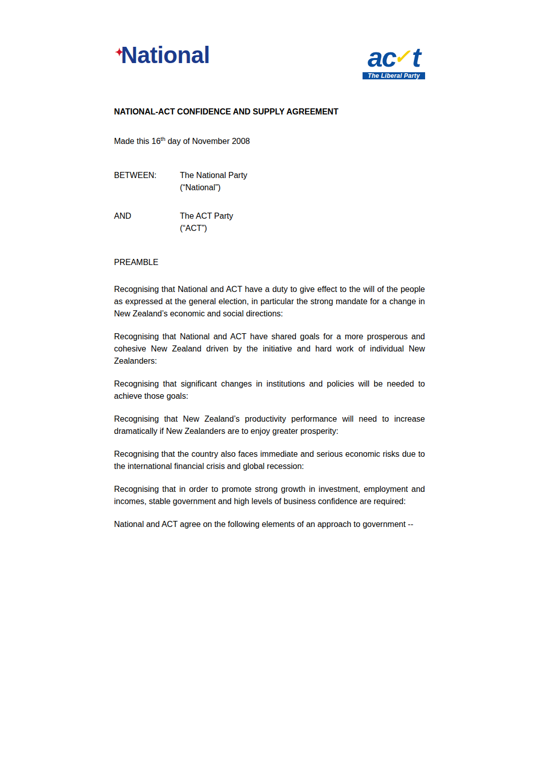✦National
ac✓t The Liberal Party
NATIONAL-ACT CONFIDENCE AND SUPPLY AGREEMENT
Made this 16th day of November 2008
BETWEEN:
The National Party
(“National”)
AND
The ACT Party
(“ACT”)
PREAMBLE
Recognising that National and ACT have a duty to give effect to the will of the people as expressed at the general election, in particular the strong mandate for a change in New Zealand’s economic and social directions:
Recognising that National and ACT have shared goals for a more prosperous and cohesive New Zealand driven by the initiative and hard work of individual New Zealanders:
Recognising that significant changes in institutions and policies will be needed to achieve those goals:
Recognising that New Zealand’s productivity performance will need to increase dramatically if New Zealanders are to enjoy greater prosperity:
Recognising that the country also faces immediate and serious economic risks due to the international financial crisis and global recession:
Recognising that in order to promote strong growth in investment, employment and incomes, stable government and high levels of business confidence are required:
National and ACT agree on the following elements of an approach to government --